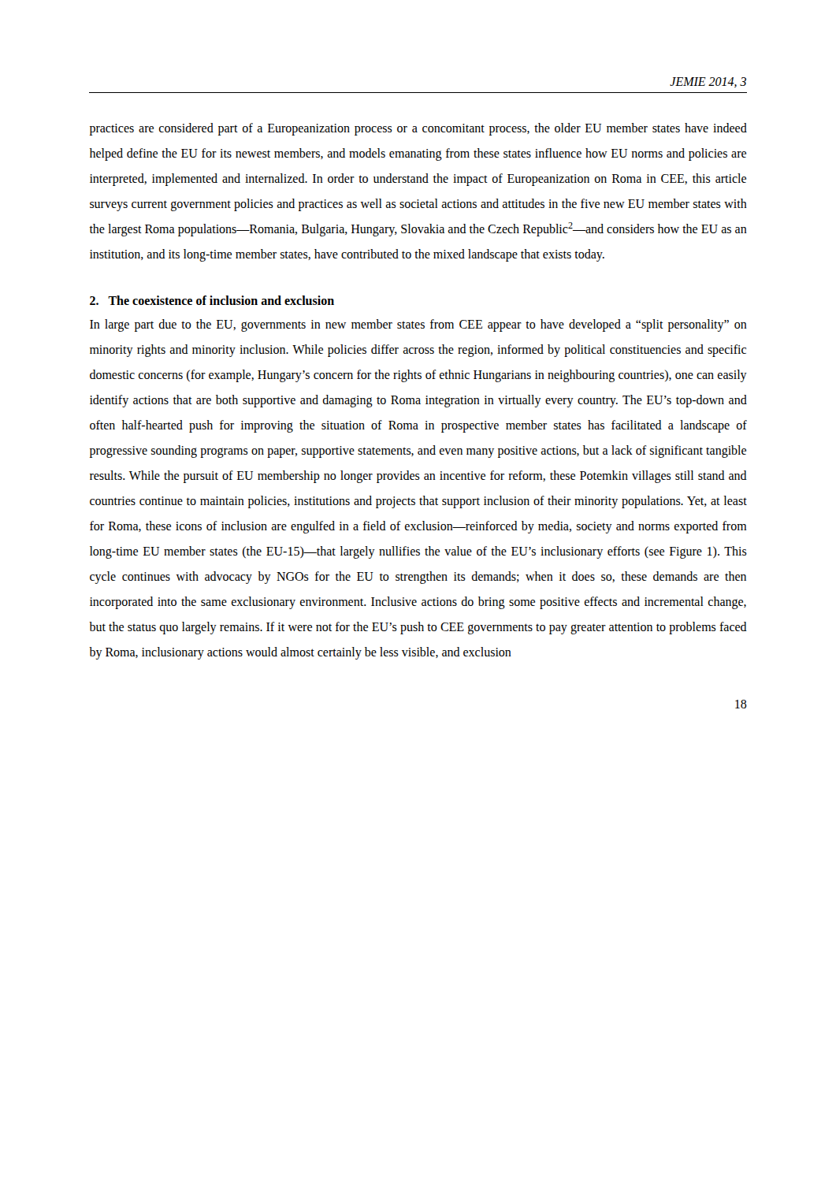JEMIE 2014, 3
practices are considered part of a Europeanization process or a concomitant process, the older EU member states have indeed helped define the EU for its newest members, and models emanating from these states influence how EU norms and policies are interpreted, implemented and internalized. In order to understand the impact of Europeanization on Roma in CEE, this article surveys current government policies and practices as well as societal actions and attitudes in the five new EU member states with the largest Roma populations—Romania, Bulgaria, Hungary, Slovakia and the Czech Republic2—and considers how the EU as an institution, and its long-time member states, have contributed to the mixed landscape that exists today.
2. The coexistence of inclusion and exclusion
In large part due to the EU, governments in new member states from CEE appear to have developed a “split personality” on minority rights and minority inclusion. While policies differ across the region, informed by political constituencies and specific domestic concerns (for example, Hungary’s concern for the rights of ethnic Hungarians in neighbouring countries), one can easily identify actions that are both supportive and damaging to Roma integration in virtually every country. The EU’s top-down and often half-hearted push for improving the situation of Roma in prospective member states has facilitated a landscape of progressive sounding programs on paper, supportive statements, and even many positive actions, but a lack of significant tangible results. While the pursuit of EU membership no longer provides an incentive for reform, these Potemkin villages still stand and countries continue to maintain policies, institutions and projects that support inclusion of their minority populations. Yet, at least for Roma, these icons of inclusion are engulfed in a field of exclusion—reinforced by media, society and norms exported from long-time EU member states (the EU-15)—that largely nullifies the value of the EU’s inclusionary efforts (see Figure 1). This cycle continues with advocacy by NGOs for the EU to strengthen its demands; when it does so, these demands are then incorporated into the same exclusionary environment. Inclusive actions do bring some positive effects and incremental change, but the status quo largely remains. If it were not for the EU’s push to CEE governments to pay greater attention to problems faced by Roma, inclusionary actions would almost certainly be less visible, and exclusion
18